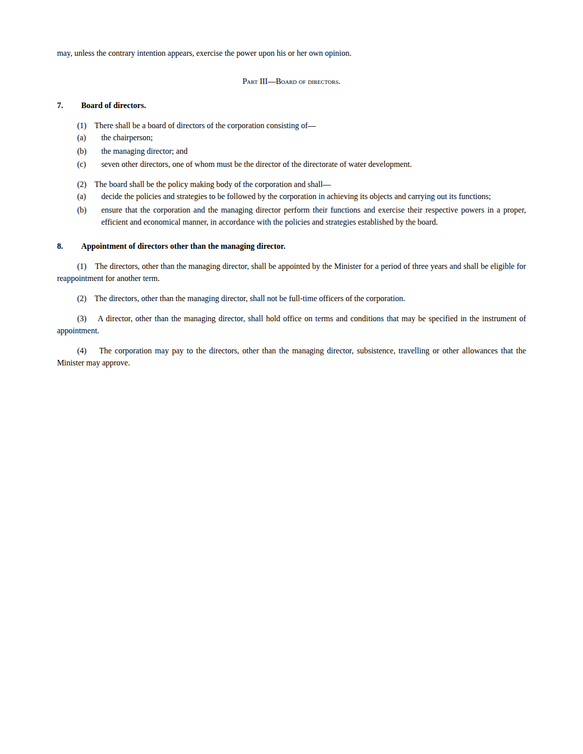may, unless the contrary intention appears, exercise the power upon his or her own opinion.
Part III—Board of directors.
7. Board of directors.
(1) There shall be a board of directors of the corporation consisting of—
(a) the chairperson;
(b) the managing director; and
(c) seven other directors, one of whom must be the director of the directorate of water development.
(2) The board shall be the policy making body of the corporation and shall—
(a) decide the policies and strategies to be followed by the corporation in achieving its objects and carrying out its functions;
(b) ensure that the corporation and the managing director perform their functions and exercise their respective powers in a proper, efficient and economical manner, in accordance with the policies and strategies established by the board.
8. Appointment of directors other than the managing director.
(1) The directors, other than the managing director, shall be appointed by the Minister for a period of three years and shall be eligible for reappointment for another term.
(2) The directors, other than the managing director, shall not be full-time officers of the corporation.
(3) A director, other than the managing director, shall hold office on terms and conditions that may be specified in the instrument of appointment.
(4) The corporation may pay to the directors, other than the managing director, subsistence, travelling or other allowances that the Minister may approve.